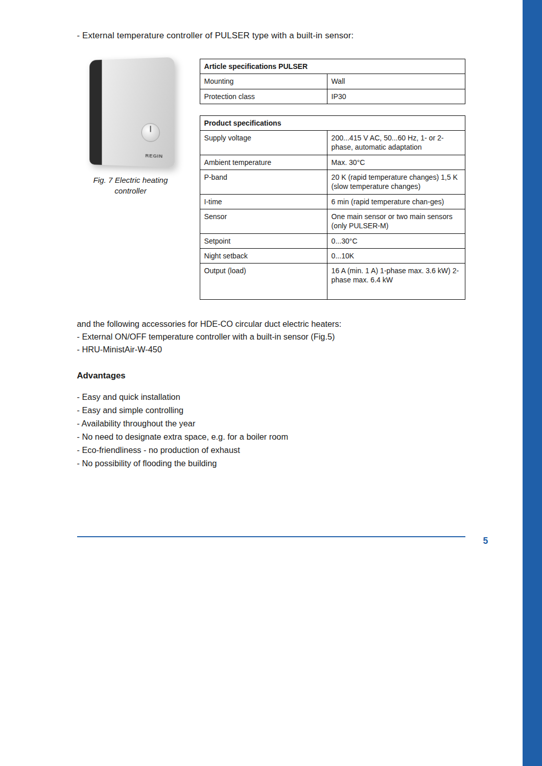- External temperature controller of PULSER type with a built-in sensor:
REGIN
Fig. 7 Electric heating
controller
| Article specifications PULSER |
| --- |
| Mounting | Wall |
| Protection class | IP30 |
| Product specifications |
| --- |
| Supply voltage | 200...415 V AC, 50...60 Hz, 1- or 2-phase, automatic adaptation |
| Ambient temperature | Max. 30°C |
| P-band | 20 K (rapid temperature changes) 1,5 K (slow temperature changes) |
| I-time | 6 min (rapid temperature chan-ges) |
| Sensor | One main sensor or two main sensors (only PULSER-M) |
| Setpoint | 0...30°C |
| Night setback | 0...10K |
| Output (load) | 16 A (min. 1 A) 1-phase max. 3.6 kW) 2-phase max. 6.4 kW |
and the following accessories for HDE-CO circular duct electric heaters:
- External ON/OFF temperature controller with a built-in sensor (Fig.5)
- HRU-MinistAir-W-450
Advantages
Easy and quick installation
Easy and simple controlling
Availability throughout the year
No need to designate extra space, e.g. for a boiler room
Eco-friendliness - no production of exhaust
No possibility of flooding the building
5